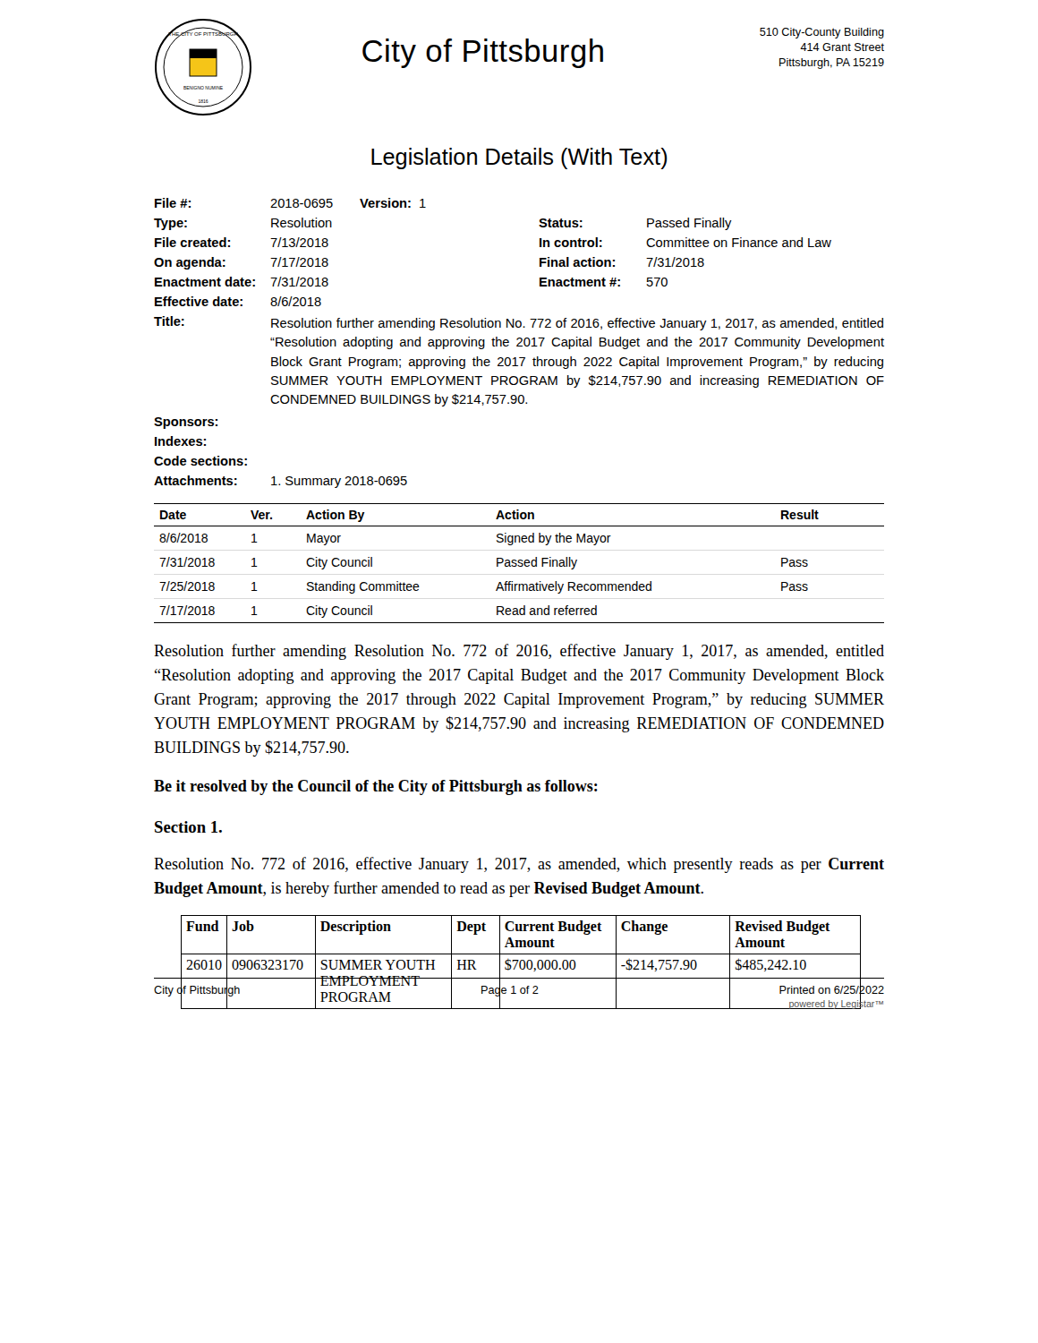City of Pittsburgh
510 City-County Building
414 Grant Street
Pittsburgh, PA 15219
Legislation Details (With Text)
| File #: | 2018-0695 Version: 1 | | |
| Type: | Resolution | Status: | Passed Finally |
| File created: | 7/13/2018 | In control: | Committee on Finance and Law |
| On agenda: | 7/17/2018 | Final action: | 7/31/2018 |
| Enactment date: | 7/31/2018 | Enactment #: | 570 |
| Effective date: | 8/6/2018 | | |
| Title: | Resolution further amending Resolution No. 772 of 2016, effective January 1, 2017, as amended, entitled “Resolution adopting and approving the 2017 Capital Budget and the 2017 Community Development Block Grant Program; approving the 2017 through 2022 Capital Improvement Program,” by reducing SUMMER YOUTH EMPLOYMENT PROGRAM by $214,757.90 and increasing REMEDIATION OF CONDEMNED BUILDINGS by $214,757.90. |
| Sponsors: | |
| Indexes: | |
| Code sections: | |
| Attachments: | 1. Summary 2018-0695 |
| Date | Ver. | Action By | Action | Result |
| --- | --- | --- | --- | --- |
| 8/6/2018 | 1 | Mayor | Signed by the Mayor | |
| 7/31/2018 | 1 | City Council | Passed Finally | Pass |
| 7/25/2018 | 1 | Standing Committee | Affirmatively Recommended | Pass |
| 7/17/2018 | 1 | City Council | Read and referred | |
Resolution further amending Resolution No. 772 of 2016, effective January 1, 2017, as amended, entitled “Resolution adopting and approving the 2017 Capital Budget and the 2017 Community Development Block Grant Program; approving the 2017 through 2022 Capital Improvement Program,” by reducing SUMMER YOUTH EMPLOYMENT PROGRAM by $214,757.90 and increasing REMEDIATION OF CONDEMNED BUILDINGS by $214,757.90.
Be it resolved by the Council of the City of Pittsburgh as follows:
Section 1.
Resolution No. 772 of 2016, effective January 1, 2017, as amended, which presently reads as per Current Budget Amount, is hereby further amended to read as per Revised Budget Amount.
| Fund | Job | Description | Dept | Current Budget Amount | Change | Revised Budget Amount |
| --- | --- | --- | --- | --- | --- | --- |
| 26010 | 0906323170 | SUMMER YOUTH EMPLOYMENT PROGRAM | HR | $700,000.00 | -$214,757.90 | $485,242.10 |
City of Pittsburgh
Page 1 of 2
Printed on 6/25/2022
powered by Legistar™